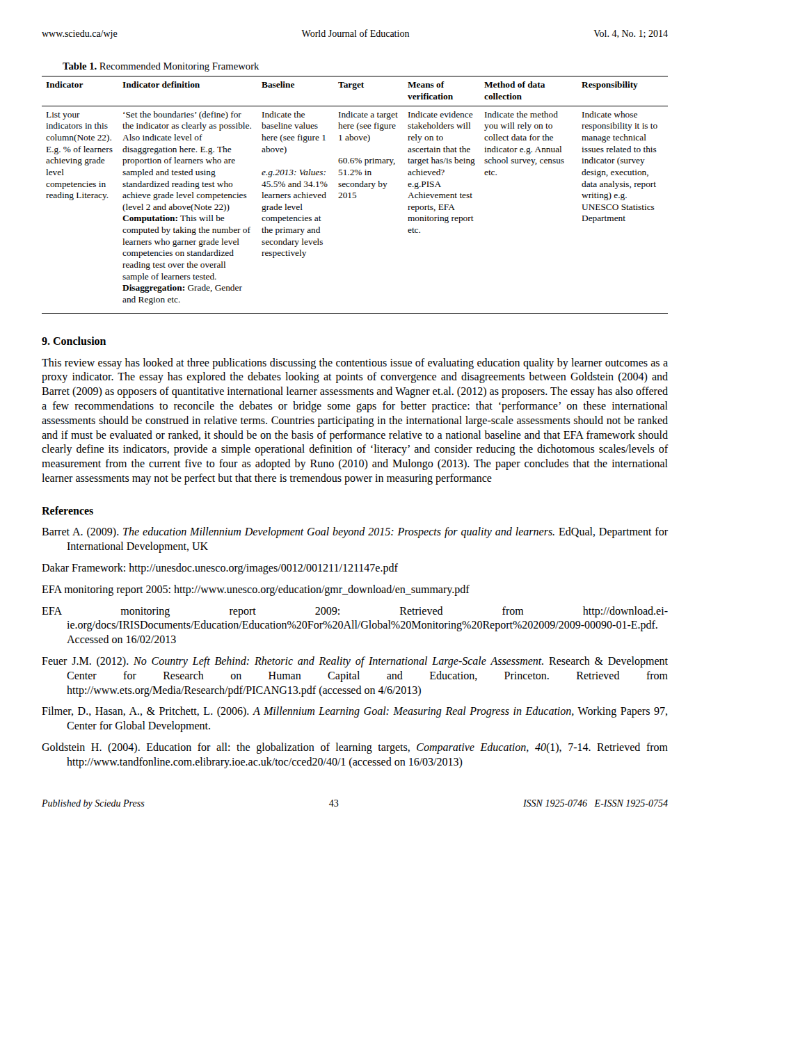www.sciedu.ca/wje
World Journal of Education
Vol. 4, No. 1; 2014
Table 1. Recommended Monitoring Framework
| Indicator | Indicator definition | Baseline | Target | Means of verification | Method of data collection | Responsibility |
| --- | --- | --- | --- | --- | --- | --- |
| List your indicators in this column(Note 22). E.g. % of learners achieving grade level competencies in reading Literacy. | ‘Set the boundaries’ (define) for the indicator as clearly as possible. Also indicate level of disaggregation here. E.g. The proportion of learners who are sampled and tested using standardized reading test who achieve grade level competencies (level 2 and above(Note 22)) Computation: This will be computed by taking the number of learners who garner grade level competencies on standardized reading test over the overall sample of learners tested. Disaggregation: Grade, Gender and Region etc. | Indicate the baseline values here (see figure 1 above) e.g.2013: Values: 45.5% and 34.1% learners achieved grade level competencies at the primary and secondary levels respectively | Indicate a target here (see figure 1 above) 60.6% primary, 51.2% in secondary by 2015 | Indicate evidence stakeholders will rely on to ascertain that the target has/is being achieved? e.g.PISA Achievement test reports, EFA monitoring report etc. | Indicate the method you will rely on to collect data for the indicator e.g. Annual school survey, census etc. | Indicate whose responsibility it is to manage technical issues related to this indicator (survey design, execution, data analysis, report writing) e.g. UNESCO Statistics Department |
9. Conclusion
This review essay has looked at three publications discussing the contentious issue of evaluating education quality by learner outcomes as a proxy indicator. The essay has explored the debates looking at points of convergence and disagreements between Goldstein (2004) and Barret (2009) as opposers of quantitative international learner assessments and Wagner et.al. (2012) as proposers. The essay has also offered a few recommendations to reconcile the debates or bridge some gaps for better practice: that ‘performance’ on these international assessments should be construed in relative terms. Countries participating in the international large-scale assessments should not be ranked and if must be evaluated or ranked, it should be on the basis of performance relative to a national baseline and that EFA framework should clearly define its indicators, provide a simple operational definition of ‘literacy’ and consider reducing the dichotomous scales/levels of measurement from the current five to four as adopted by Runo (2010) and Mulongo (2013). The paper concludes that the international learner assessments may not be perfect but that there is tremendous power in measuring performance
References
Barret A. (2009). The education Millennium Development Goal beyond 2015: Prospects for quality and learners. EdQual, Department for International Development, UK
Dakar Framework: http://unesdoc.unesco.org/images/0012/001211/121147e.pdf
EFA monitoring report 2005: http://www.unesco.org/education/gmr_download/en_summary.pdf
EFA monitoring report 2009: Retrieved from http://download.ei-ie.org/docs/IRISDocuments/Education/Education%20For%20All/Global%20Monitoring%20Report%202009/2009-00090-01-E.pdf. Accessed on 16/02/2013
Feuer J.M. (2012). No Country Left Behind: Rhetoric and Reality of International Large-Scale Assessment. Research & Development Center for Research on Human Capital and Education, Princeton. Retrieved from http://www.ets.org/Media/Research/pdf/PICANG13.pdf (accessed on 4/6/2013)
Filmer, D., Hasan, A., & Pritchett, L. (2006). A Millennium Learning Goal: Measuring Real Progress in Education, Working Papers 97, Center for Global Development.
Goldstein H. (2004). Education for all: the globalization of learning targets, Comparative Education, 40(1), 7-14. Retrieved from http://www.tandfonline.com.elibrary.ioe.ac.uk/toc/cced20/40/1 (accessed on 16/03/2013)
Published by Sciedu Press
43
ISSN 1925-0746 E-ISSN 1925-0754